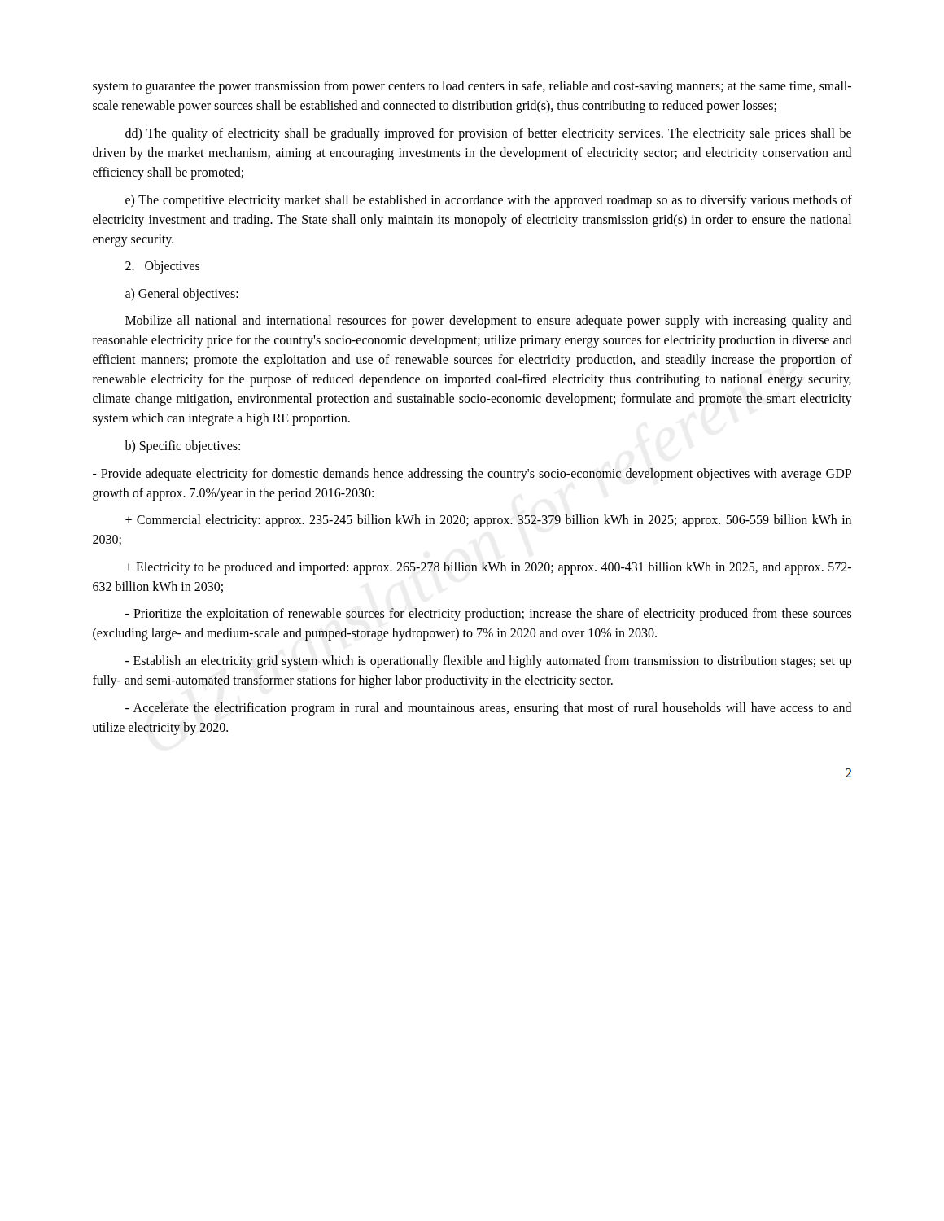GIZ translation for reference
system to guarantee the power transmission from power centers to load centers in safe, reliable and cost-saving manners; at the same time, small-scale renewable power sources shall be established and connected to distribution grid(s), thus contributing to reduced power losses;
dd) The quality of electricity shall be gradually improved for provision of better electricity services. The electricity sale prices shall be driven by the market mechanism, aiming at encouraging investments in the development of electricity sector; and electricity conservation and efficiency shall be promoted;
e) The competitive electricity market shall be established in accordance with the approved roadmap so as to diversify various methods of electricity investment and trading. The State shall only maintain its monopoly of electricity transmission grid(s) in order to ensure the national energy security.
2. Objectives
a) General objectives:
Mobilize all national and international resources for power development to ensure adequate power supply with increasing quality and reasonable electricity price for the country's socio-economic development; utilize primary energy sources for electricity production in diverse and efficient manners; promote the exploitation and use of renewable sources for electricity production, and steadily increase the proportion of renewable electricity for the purpose of reduced dependence on imported coal-fired electricity thus contributing to national energy security, climate change mitigation, environmental protection and sustainable socio-economic development; formulate and promote the smart electricity system which can integrate a high RE proportion.
b) Specific objectives:
- Provide adequate electricity for domestic demands hence addressing the country's socio-economic development objectives with average GDP growth of approx. 7.0%/year in the period 2016-2030:
+ Commercial electricity: approx. 235-245 billion kWh in 2020; approx. 352-379 billion kWh in 2025; approx. 506-559 billion kWh in 2030;
+ Electricity to be produced and imported: approx. 265-278 billion kWh in 2020; approx. 400-431 billion kWh in 2025, and approx. 572-632 billion kWh in 2030;
- Prioritize the exploitation of renewable sources for electricity production; increase the share of electricity produced from these sources (excluding large- and medium-scale and pumped-storage hydropower) to 7% in 2020 and over 10% in 2030.
- Establish an electricity grid system which is operationally flexible and highly automated from transmission to distribution stages; set up fully- and semi-automated transformer stations for higher labor productivity in the electricity sector.
- Accelerate the electrification program in rural and mountainous areas, ensuring that most of rural households will have access to and utilize electricity by 2020.
2